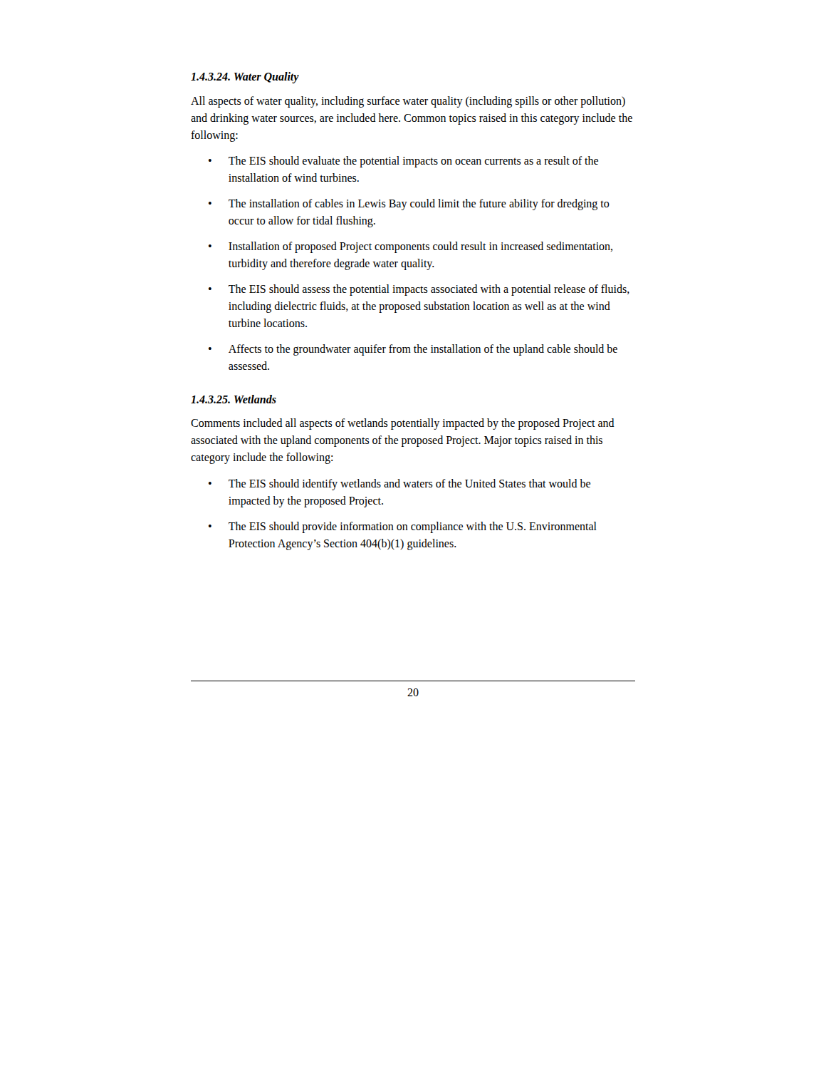1.4.3.24. Water Quality
All aspects of water quality, including surface water quality (including spills or other pollution) and drinking water sources, are included here. Common topics raised in this category include the following:
The EIS should evaluate the potential impacts on ocean currents as a result of the installation of wind turbines.
The installation of cables in Lewis Bay could limit the future ability for dredging to occur to allow for tidal flushing.
Installation of proposed Project components could result in increased sedimentation, turbidity and therefore degrade water quality.
The EIS should assess the potential impacts associated with a potential release of fluids, including dielectric fluids, at the proposed substation location as well as at the wind turbine locations.
Affects to the groundwater aquifer from the installation of the upland cable should be assessed.
1.4.3.25. Wetlands
Comments included all aspects of wetlands potentially impacted by the proposed Project and associated with the upland components of the proposed Project. Major topics raised in this category include the following:
The EIS should identify wetlands and waters of the United States that would be impacted by the proposed Project.
The EIS should provide information on compliance with the U.S. Environmental Protection Agency’s Section 404(b)(1) guidelines.
20